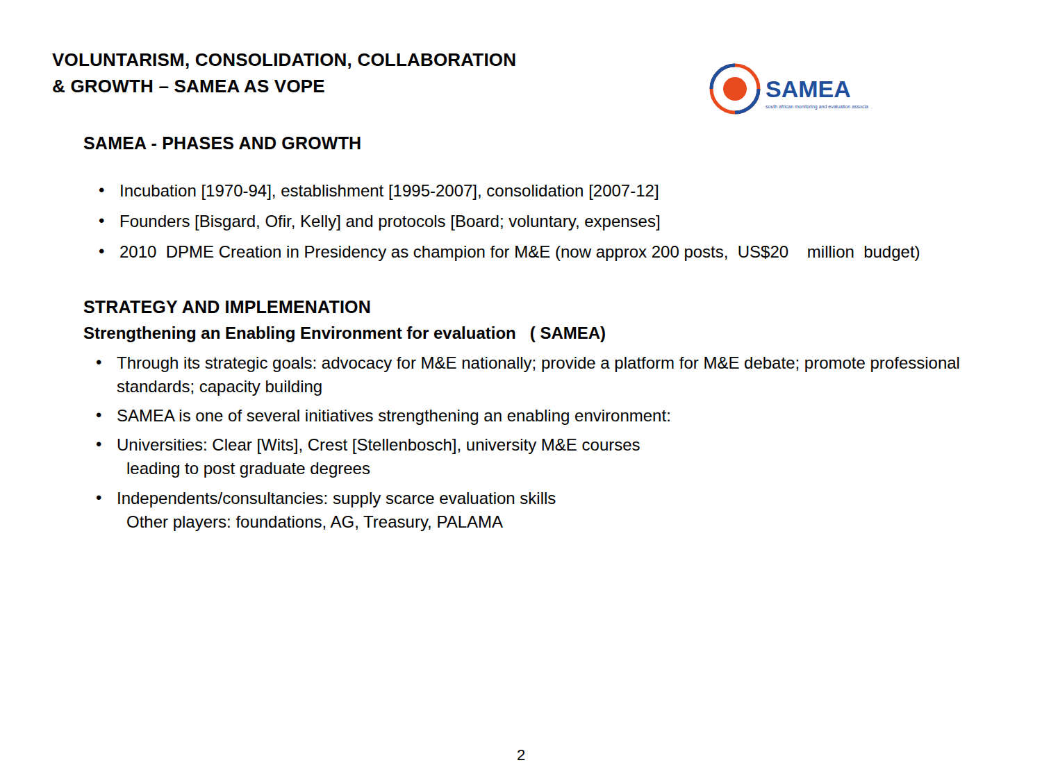VOLUNTARISM, CONSOLIDATION, COLLABORATION
& GROWTH – SAMEA AS VOPE
SAMEA south african monitoring and evaluation association
SAMEA - PHASES AND GROWTH
Incubation [1970-94], establishment [1995-2007], consolidation [2007-12]
Founders [Bisgard, Ofir, Kelly] and protocols [Board; voluntary, expenses]
2010 DPME Creation in Presidency as champion for M&E (now approx 200 posts, US$20 million budget)
STRATEGY AND IMPLEMENATION
Strengthening an Enabling Environment for evaluation ( SAMEA)
Through its strategic goals: advocacy for M&E nationally; provide a platform for M&E debate; promote professional standards; capacity building
SAMEA is one of several initiatives strengthening an enabling environment:
Universities: Clear [Wits], Crest [Stellenbosch], university M&E courses leading to post graduate degrees
Independents/consultancies: supply scarce evaluation skills Other players: foundations, AG, Treasury, PALAMA
2